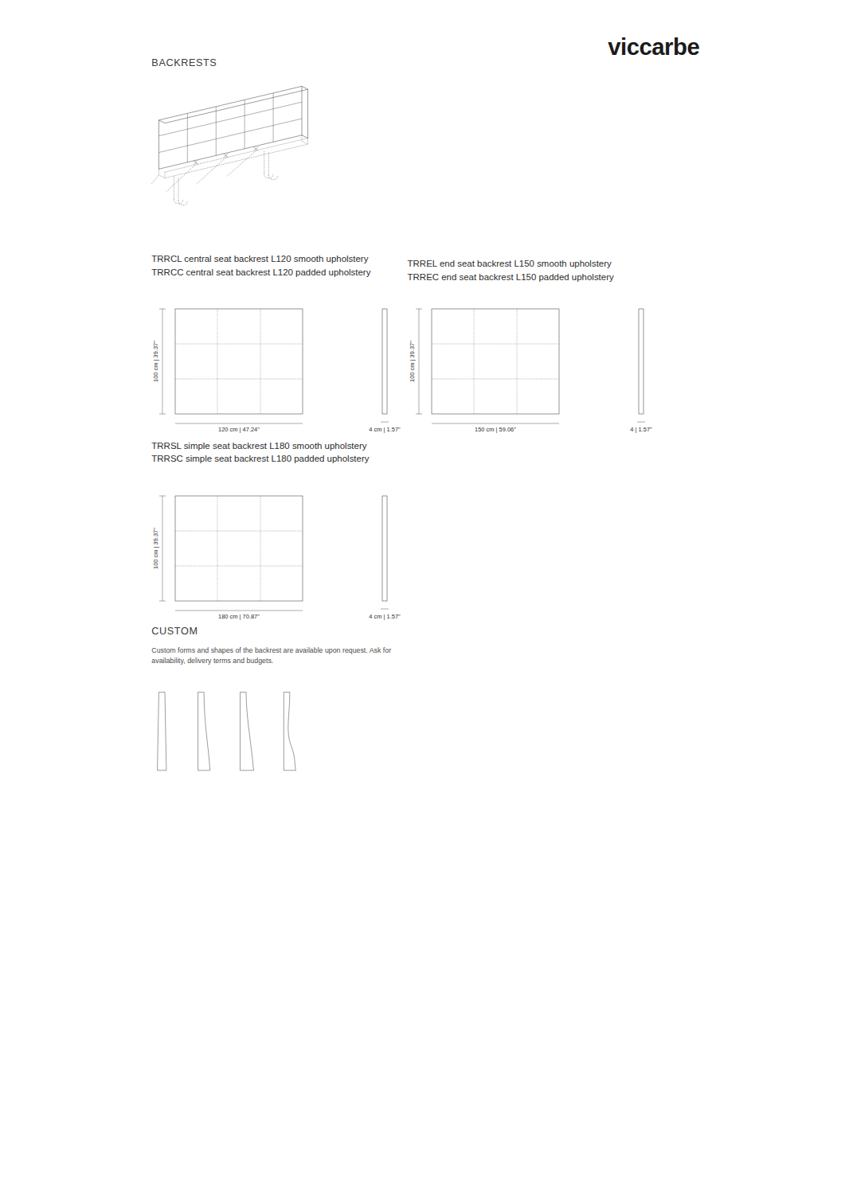viccarbe
BACKRESTS
TRRCL central seat backrest L120 smooth upholstery
TRRCC central seat backrest L120 padded upholstery
TRREL end seat backrest L150 smooth upholstery
TRREC end seat backrest L150 padded upholstery
TRRSL simple seat backrest L180 smooth upholstery
TRRSC simple seat backrest L180 padded upholstery
100 cm | 39.37" 120 cm | 47.24" 4 cm | 1.57"
100 cm | 39.37" 150 cm | 59.06" 4 | 1.57"
100 cm | 39.37" 180 cm | 70.87" 4 cm | 1.57"
CUSTOM
Custom forms and shapes of the backrest are available upon request. Ask for availability, delivery terms and budgets.